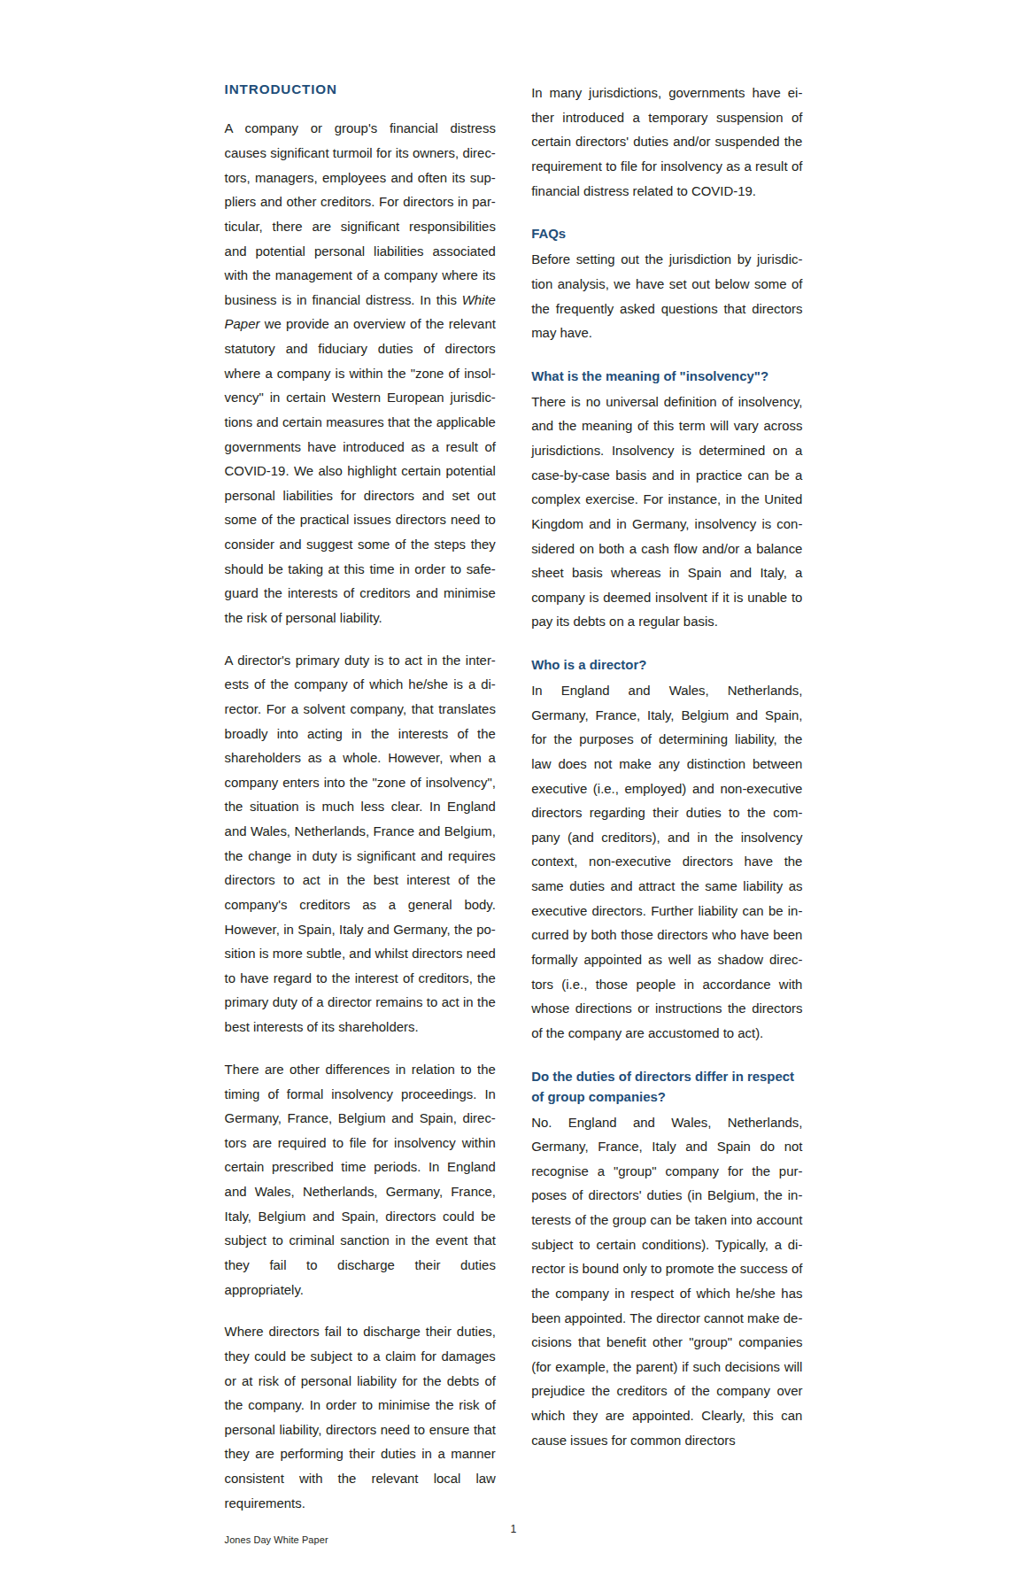INTRODUCTION
A company or group's financial distress causes significant turmoil for its owners, directors, managers, employees and often its suppliers and other creditors. For directors in particular, there are significant responsibilities and potential personal liabilities associated with the management of a company where its business is in financial distress. In this White Paper we provide an overview of the relevant statutory and fiduciary duties of directors where a company is within the "zone of insolvency" in certain Western European jurisdictions and certain measures that the applicable governments have introduced as a result of COVID-19. We also highlight certain potential personal liabilities for directors and set out some of the practical issues directors need to consider and suggest some of the steps they should be taking at this time in order to safeguard the interests of creditors and minimise the risk of personal liability.
A director's primary duty is to act in the interests of the company of which he/she is a director. For a solvent company, that translates broadly into acting in the interests of the shareholders as a whole. However, when a company enters into the "zone of insolvency", the situation is much less clear. In England and Wales, Netherlands, France and Belgium, the change in duty is significant and requires directors to act in the best interest of the company's creditors as a general body. However, in Spain, Italy and Germany, the position is more subtle, and whilst directors need to have regard to the interest of creditors, the primary duty of a director remains to act in the best interests of its shareholders.
There are other differences in relation to the timing of formal insolvency proceedings. In Germany, France, Belgium and Spain, directors are required to file for insolvency within certain prescribed time periods. In England and Wales, Netherlands, Germany, France, Italy, Belgium and Spain, directors could be subject to criminal sanction in the event that they fail to discharge their duties appropriately.
Where directors fail to discharge their duties, they could be subject to a claim for damages or at risk of personal liability for the debts of the company. In order to minimise the risk of personal liability, directors need to ensure that they are performing their duties in a manner consistent with the relevant local law requirements.
In many jurisdictions, governments have either introduced a temporary suspension of certain directors' duties and/or suspended the requirement to file for insolvency as a result of financial distress related to COVID-19.
FAQs
Before setting out the jurisdiction by jurisdiction analysis, we have set out below some of the frequently asked questions that directors may have.
What is the meaning of "insolvency"?
There is no universal definition of insolvency, and the meaning of this term will vary across jurisdictions. Insolvency is determined on a case-by-case basis and in practice can be a complex exercise. For instance, in the United Kingdom and in Germany, insolvency is considered on both a cash flow and/or a balance sheet basis whereas in Spain and Italy, a company is deemed insolvent if it is unable to pay its debts on a regular basis.
Who is a director?
In England and Wales, Netherlands, Germany, France, Italy, Belgium and Spain, for the purposes of determining liability, the law does not make any distinction between executive (i.e., employed) and non-executive directors regarding their duties to the company (and creditors), and in the insolvency context, non-executive directors have the same duties and attract the same liability as executive directors. Further liability can be incurred by both those directors who have been formally appointed as well as shadow directors (i.e., those people in accordance with whose directions or instructions the directors of the company are accustomed to act).
Do the duties of directors differ in respect of group companies?
No. England and Wales, Netherlands, Germany, France, Italy and Spain do not recognise a "group" company for the purposes of directors' duties (in Belgium, the interests of the group can be taken into account subject to certain conditions). Typically, a director is bound only to promote the success of the company in respect of which he/she has been appointed. The director cannot make decisions that benefit other "group" companies (for example, the parent) if such decisions will prejudice the creditors of the company over which they are appointed. Clearly, this can cause issues for common directors
Jones Day White Paper
1